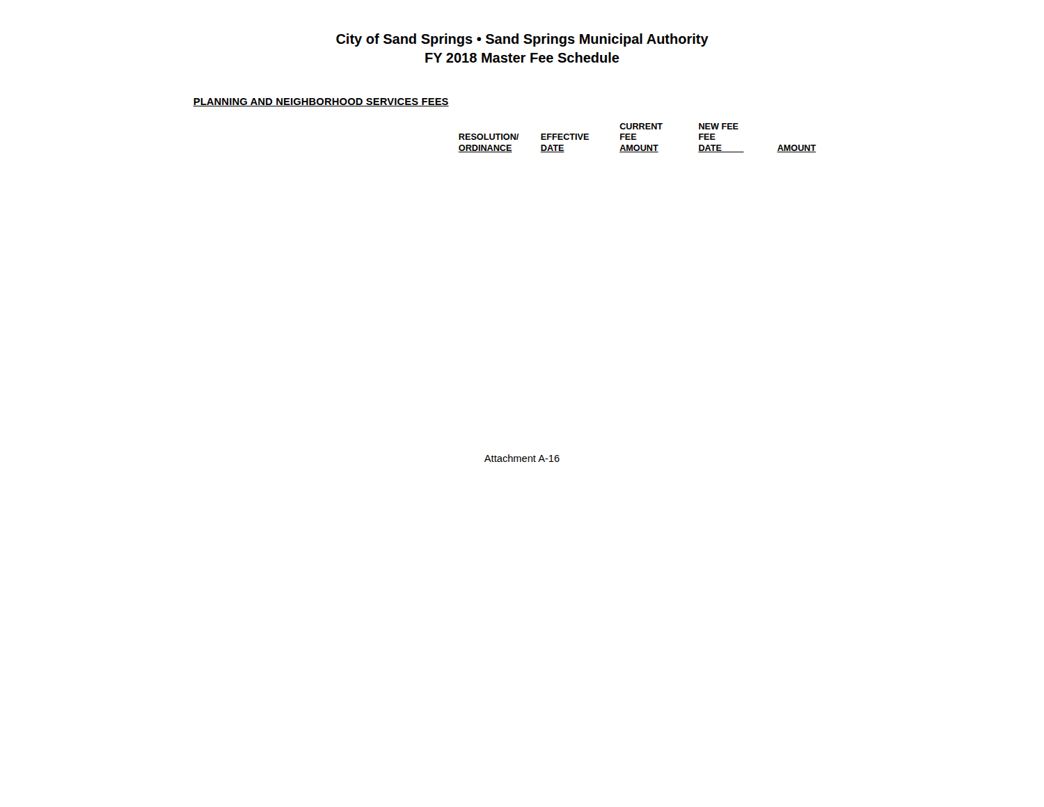City of Sand Springs • Sand Springs Municipal Authority FY 2018 Master Fee Schedule
PLANNING AND NEIGHBORHOOD SERVICES FEES
| | | CURRENT | NEW FEE | |
| RESOLUTION/ | EFFECTIVE | FEE | FEE | |
| ORDINANCE | DATE | AMOUNT | DATE | AMOUNT |
Attachment A-16